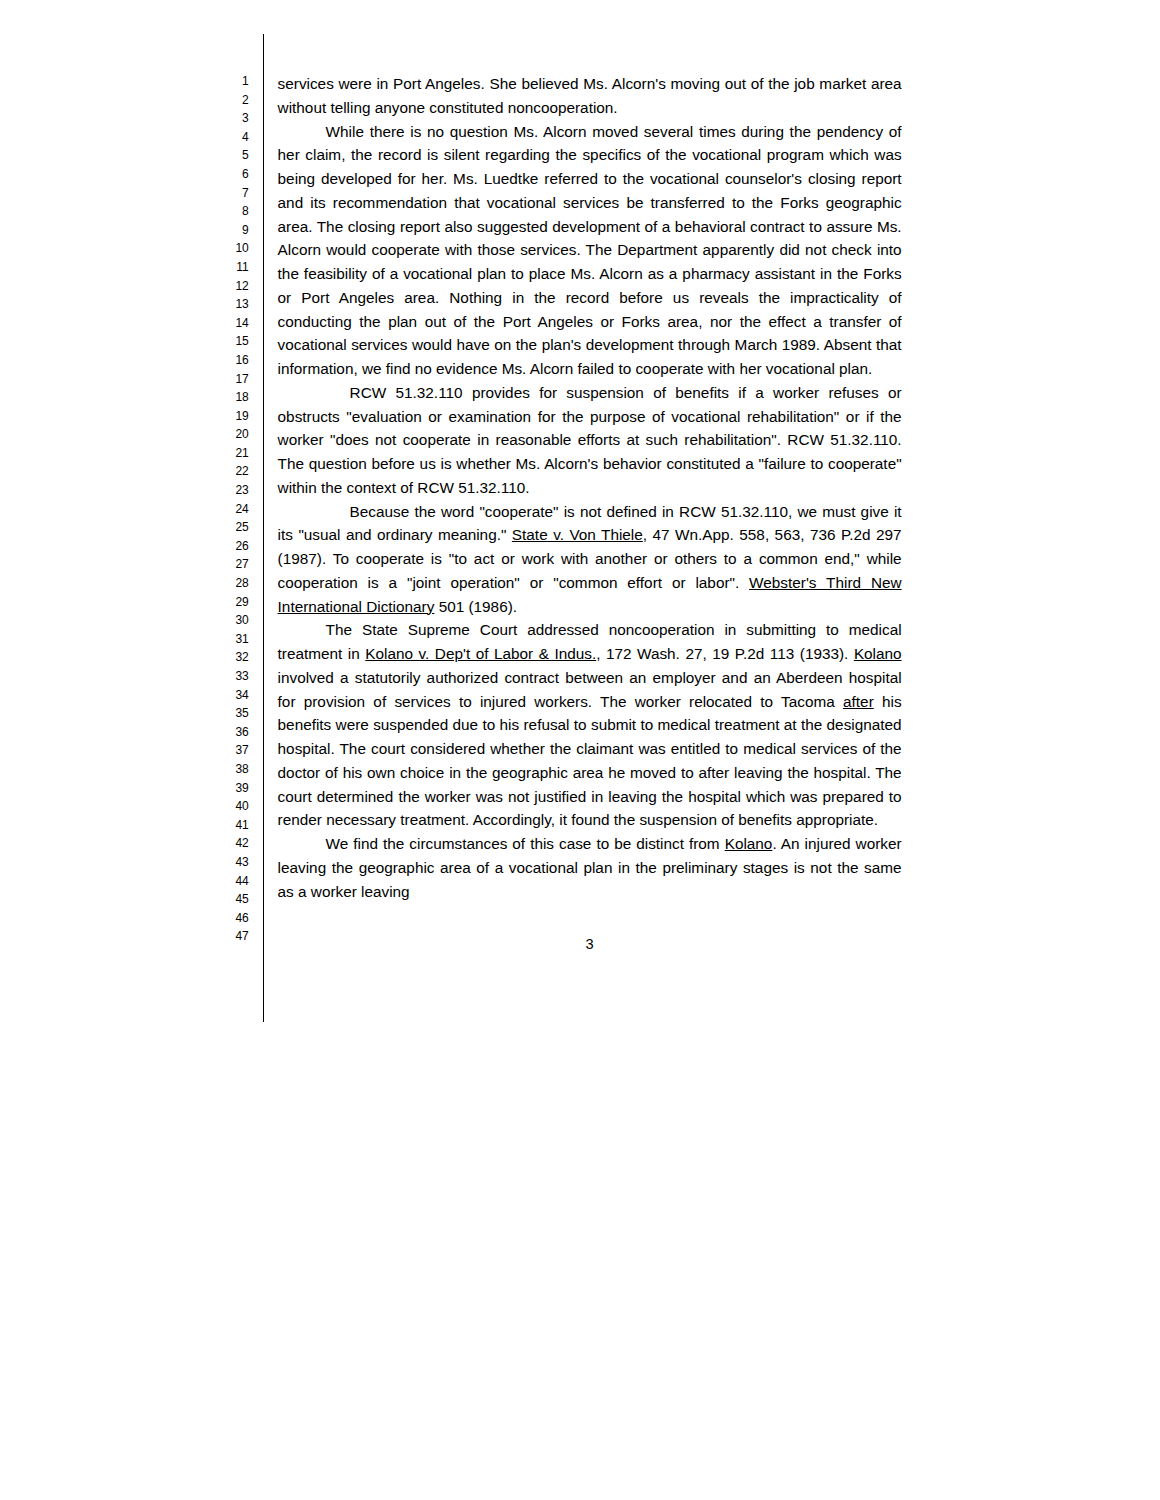1
2
3
4
5
6
7
8
9
10
11
12
13
14
15
16
17
18
19
20
21
22
23
24
25
26
27
28
29
30
31
32
33
34
35
36
37
38
39
40
41
42
43
44
45
46
47
services were in Port Angeles. She believed Ms. Alcorn's moving out of the job market area without telling anyone constituted noncooperation.
While there is no question Ms. Alcorn moved several times during the pendency of her claim, the record is silent regarding the specifics of the vocational program which was being developed for her. Ms. Luedtke referred to the vocational counselor's closing report and its recommendation that vocational services be transferred to the Forks geographic area. The closing report also suggested development of a behavioral contract to assure Ms. Alcorn would cooperate with those services. The Department apparently did not check into the feasibility of a vocational plan to place Ms. Alcorn as a pharmacy assistant in the Forks or Port Angeles area. Nothing in the record before us reveals the impracticality of conducting the plan out of the Port Angeles or Forks area, nor the effect a transfer of vocational services would have on the plan's development through March 1989. Absent that information, we find no evidence Ms. Alcorn failed to cooperate with her vocational plan.
RCW 51.32.110 provides for suspension of benefits if a worker refuses or obstructs "evaluation or examination for the purpose of vocational rehabilitation" or if the worker "does not cooperate in reasonable efforts at such rehabilitation". RCW 51.32.110. The question before us is whether Ms. Alcorn's behavior constituted a "failure to cooperate" within the context of RCW 51.32.110.
Because the word "cooperate" is not defined in RCW 51.32.110, we must give it its "usual and ordinary meaning." State v. Von Thiele, 47 Wn.App. 558, 563, 736 P.2d 297 (1987). To cooperate is "to act or work with another or others to a common end," while cooperation is a "joint operation" or "common effort or labor". Webster's Third New International Dictionary 501 (1986).
The State Supreme Court addressed noncooperation in submitting to medical treatment in Kolano v. Dep't of Labor & Indus., 172 Wash. 27, 19 P.2d 113 (1933). Kolano involved a statutorily authorized contract between an employer and an Aberdeen hospital for provision of services to injured workers. The worker relocated to Tacoma after his benefits were suspended due to his refusal to submit to medical treatment at the designated hospital. The court considered whether the claimant was entitled to medical services of the doctor of his own choice in the geographic area he moved to after leaving the hospital. The court determined the worker was not justified in leaving the hospital which was prepared to render necessary treatment. Accordingly, it found the suspension of benefits appropriate.
We find the circumstances of this case to be distinct from Kolano. An injured worker leaving the geographic area of a vocational plan in the preliminary stages is not the same as a worker leaving
3